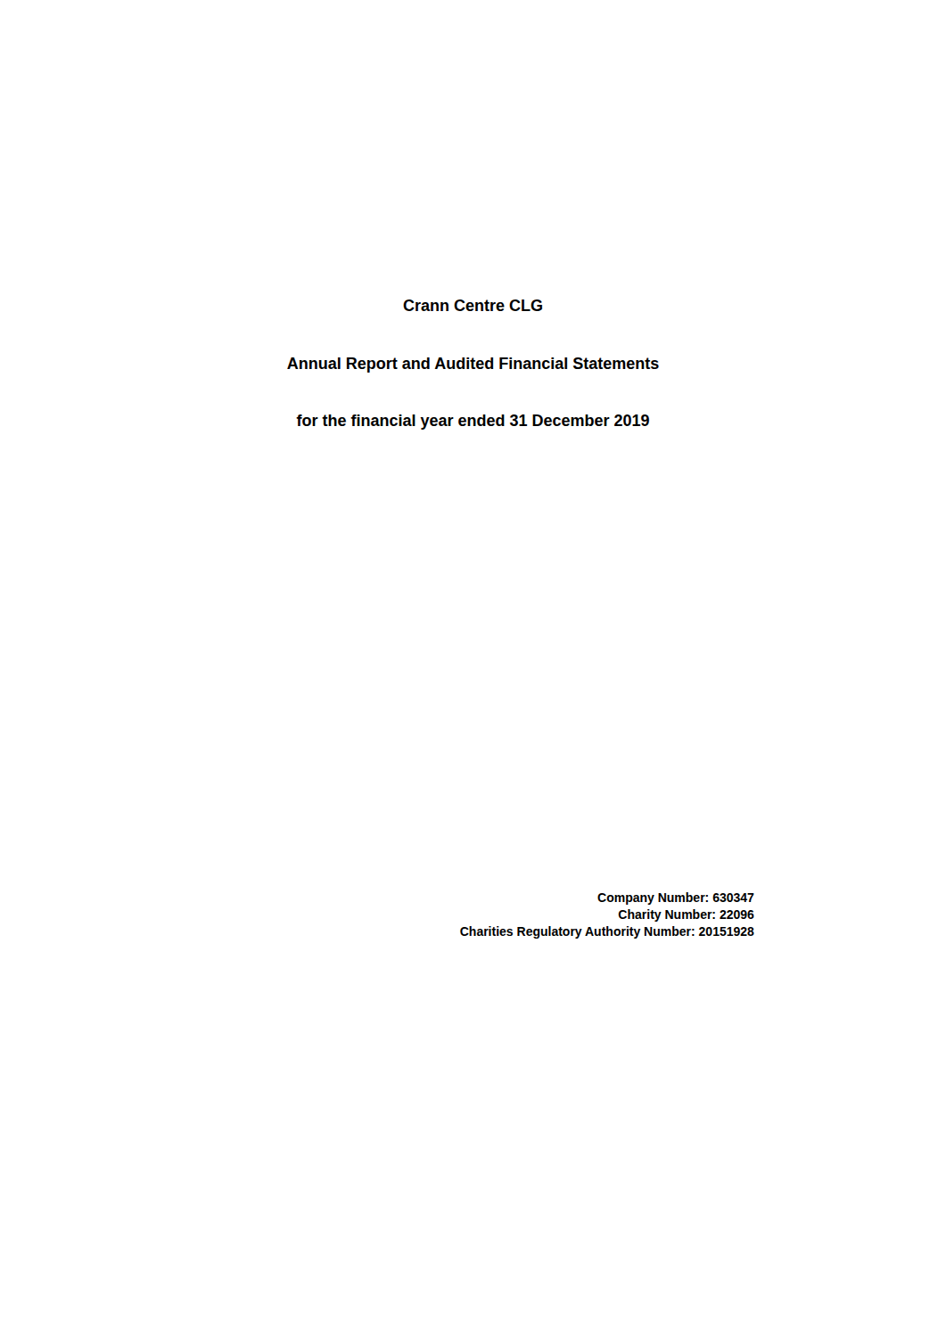Crann Centre CLG
Annual Report and Audited Financial Statements
for the financial year ended 31 December 2019
Company Number: 630347
Charity Number: 22096
Charities Regulatory Authority Number: 20151928